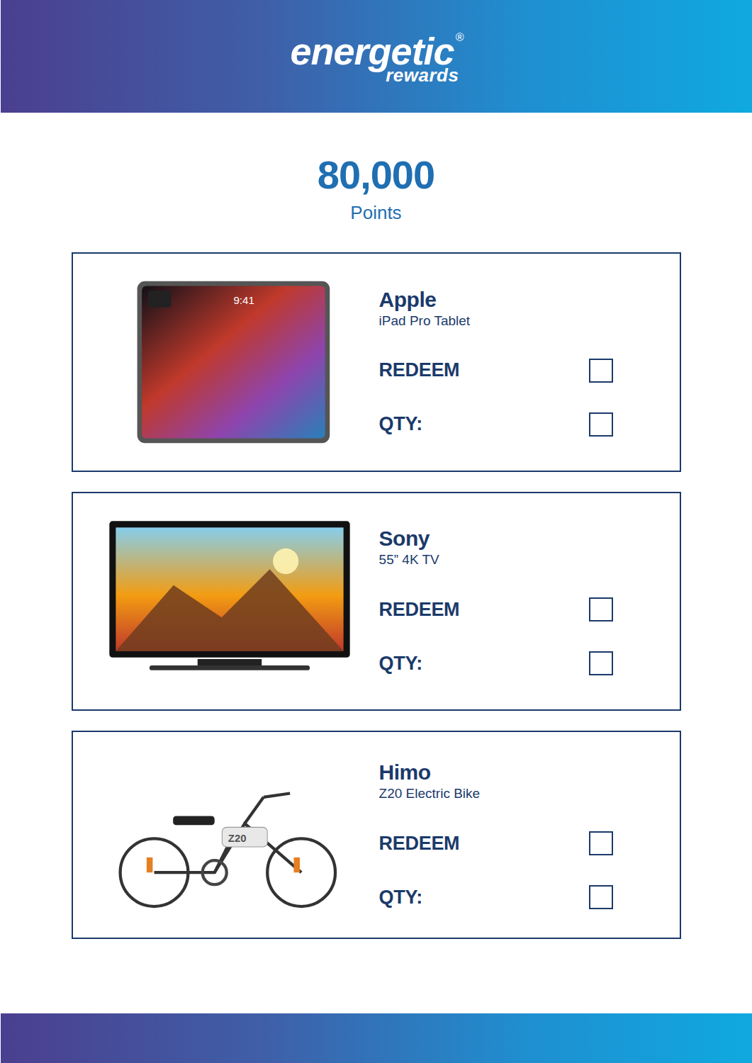energetic®
rewards
80,000
Points
Apple
iPad Pro Tablet
REDEEM
QTY:
Sony
55” 4K TV
REDEEM
QTY:
Himo
Z20 Electric Bike
REDEEM
QTY: